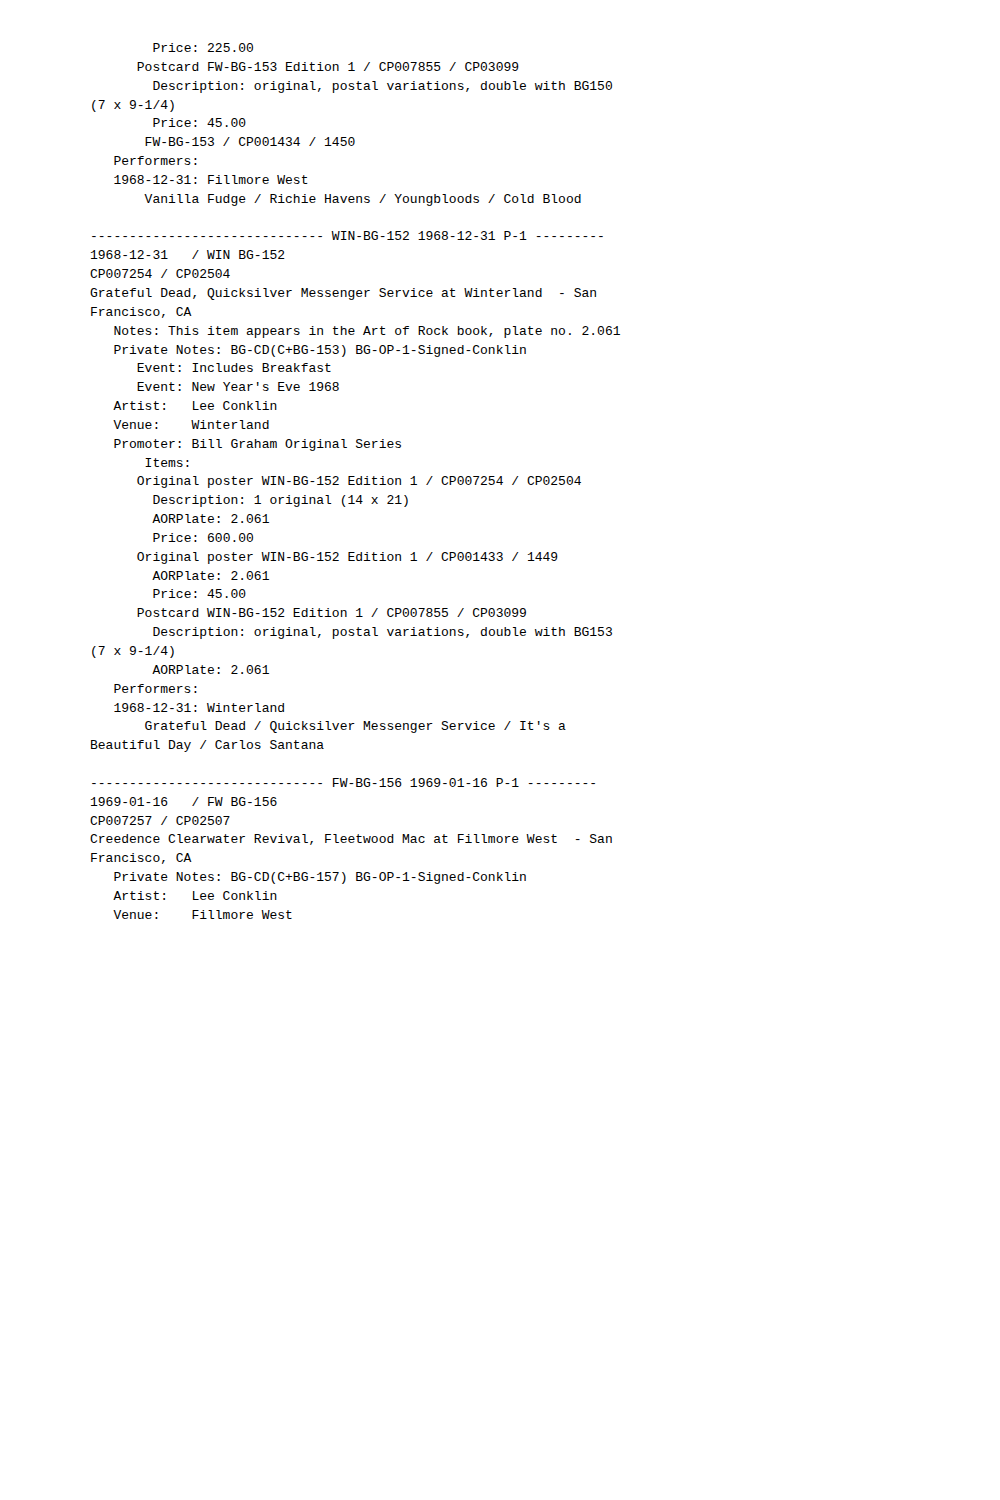Price: 225.00
      Postcard FW-BG-153 Edition 1 / CP007855 / CP03099
        Description: original, postal variations, double with BG150 
(7 x 9-1/4)
        Price: 45.00
       FW-BG-153 / CP001434 / 1450
   Performers:
   1968-12-31: Fillmore West
       Vanilla Fudge / Richie Havens / Youngbloods / Cold Blood

------------------------------ WIN-BG-152 1968-12-31 P-1 ---------
1968-12-31   / WIN BG-152
CP007254 / CP02504
Grateful Dead, Quicksilver Messenger Service at Winterland  - San 
Francisco, CA
   Notes: This item appears in the Art of Rock book, plate no. 2.061
   Private Notes: BG-CD(C+BG-153) BG-OP-1-Signed-Conklin
      Event: Includes Breakfast
      Event: New Year's Eve 1968
   Artist:   Lee Conklin
   Venue:    Winterland
   Promoter: Bill Graham Original Series
       Items:
      Original poster WIN-BG-152 Edition 1 / CP007254 / CP02504
        Description: 1 original (14 x 21)
        AORPlate: 2.061
        Price: 600.00
      Original poster WIN-BG-152 Edition 1 / CP001433 / 1449
        AORPlate: 2.061
        Price: 45.00
      Postcard WIN-BG-152 Edition 1 / CP007855 / CP03099
        Description: original, postal variations, double with BG153 
(7 x 9-1/4)
        AORPlate: 2.061
   Performers:
   1968-12-31: Winterland
       Grateful Dead / Quicksilver Messenger Service / It's a 
Beautiful Day / Carlos Santana

------------------------------ FW-BG-156 1969-01-16 P-1 ---------
1969-01-16   / FW BG-156
CP007257 / CP02507
Creedence Clearwater Revival, Fleetwood Mac at Fillmore West  - San 
Francisco, CA
   Private Notes: BG-CD(C+BG-157) BG-OP-1-Signed-Conklin
   Artist:   Lee Conklin
   Venue:    Fillmore West